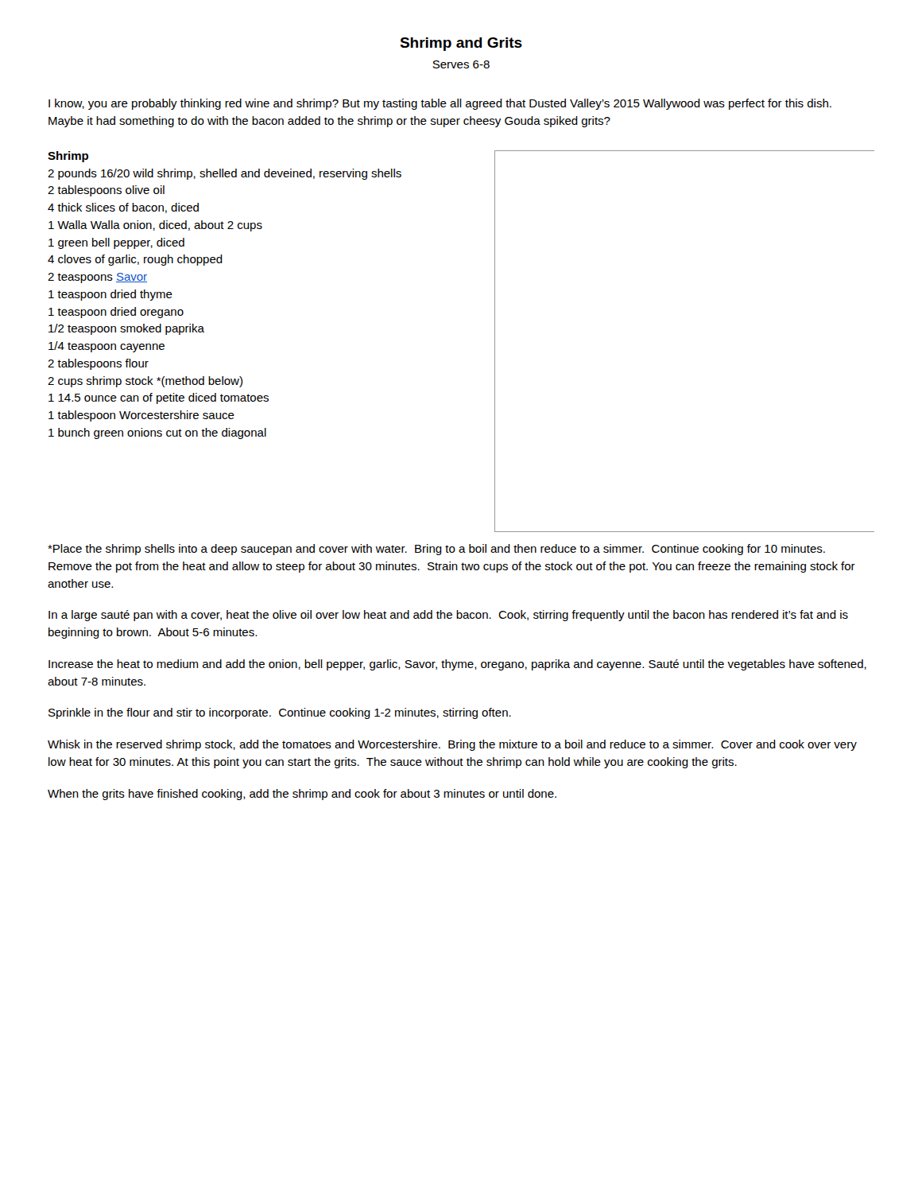Shrimp and Grits
Serves 6-8
I know, you are probably thinking red wine and shrimp? But my tasting table all agreed that Dusted Valley’s 2015 Wallywood was perfect for this dish. Maybe it had something to do with the bacon added to the shrimp or the super cheesy Gouda spiked grits?
Shrimp
2 pounds 16/20 wild shrimp, shelled and deveined, reserving shells
2 tablespoons olive oil
4 thick slices of bacon, diced
1 Walla Walla onion, diced, about 2 cups
1 green bell pepper, diced
4 cloves of garlic, rough chopped
2 teaspoons Savor
1 teaspoon dried thyme
1 teaspoon dried oregano
1/2 teaspoon smoked paprika
1/4 teaspoon cayenne
2 tablespoons flour
2 cups shrimp stock *(method below)
1 14.5 ounce can of petite diced tomatoes
1 tablespoon Worcestershire sauce
1 bunch green onions cut on the diagonal
*Place the shrimp shells into a deep saucepan and cover with water. Bring to a boil and then reduce to a simmer. Continue cooking for 10 minutes. Remove the pot from the heat and allow to steep for about 30 minutes. Strain two cups of the stock out of the pot. You can freeze the remaining stock for another use.
In a large sauté pan with a cover, heat the olive oil over low heat and add the bacon. Cook, stirring frequently until the bacon has rendered it’s fat and is beginning to brown. About 5-6 minutes.
Increase the heat to medium and add the onion, bell pepper, garlic, Savor, thyme, oregano, paprika and cayenne. Sauté until the vegetables have softened, about 7-8 minutes.
Sprinkle in the flour and stir to incorporate. Continue cooking 1-2 minutes, stirring often.
Whisk in the reserved shrimp stock, add the tomatoes and Worcestershire. Bring the mixture to a boil and reduce to a simmer. Cover and cook over very low heat for 30 minutes. At this point you can start the grits. The sauce without the shrimp can hold while you are cooking the grits.
When the grits have finished cooking, add the shrimp and cook for about 3 minutes or until done.